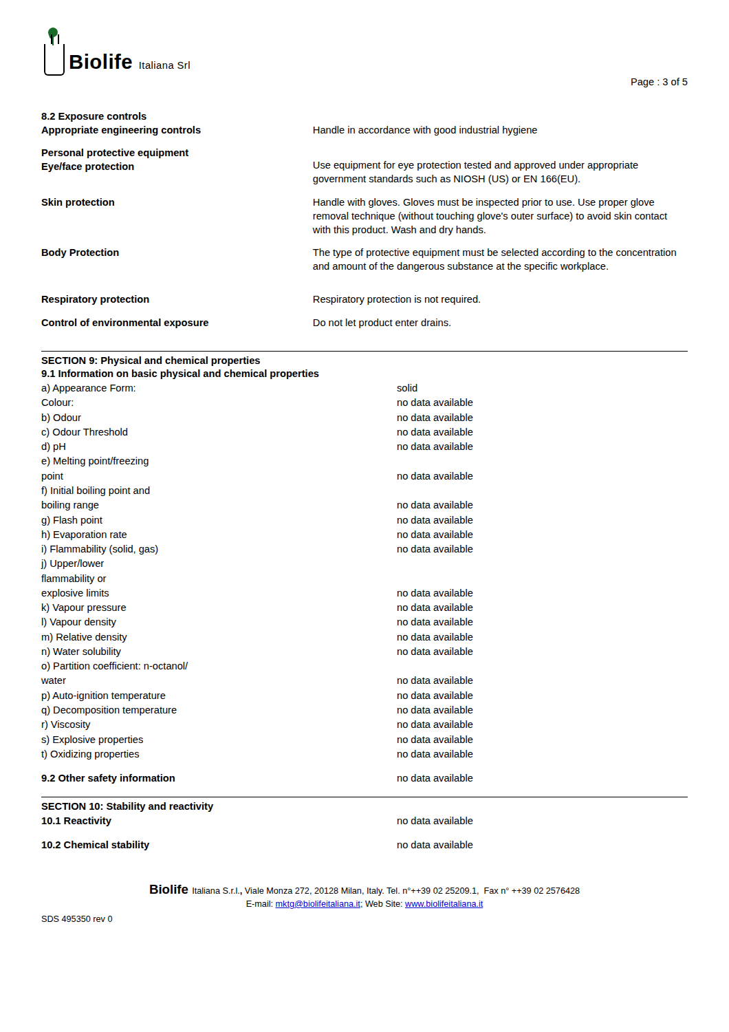Biolife Italiana Srl
Page : 3 of 5
8.2 Exposure controls
| Appropriate engineering controls | Handle in accordance with good industrial hygiene |
| Personal protective equipment Eye/face protection | Use equipment for eye protection tested and approved under appropriate government standards such as NIOSH (US) or EN 166(EU). |
| Skin protection | Handle with gloves. Gloves must be inspected prior to use. Use proper glove removal technique (without touching glove's outer surface) to avoid skin contact with this product. Wash and dry hands. |
| Body Protection | The type of protective equipment must be selected according to the concentration and amount of the dangerous substance at the specific workplace. |
| Respiratory protection | Respiratory protection is not required. |
| Control of environmental exposure | Do not let product enter drains. |
SECTION 9: Physical and chemical properties
9.1 Information on basic physical and chemical properties
| a) Appearance Form: | solid |
| Colour: | no data available |
| b) Odour | no data available |
| c) Odour Threshold | no data available |
| d) pH | no data available |
| e) Melting point/freezing | |
| point | no data available |
| f) Initial boiling point and | |
| boiling range | no data available |
| g) Flash point | no data available |
| h) Evaporation rate | no data available |
| i) Flammability (solid, gas) | no data available |
| j) Upper/lower | |
| flammability or | |
| explosive limits | no data available |
| k) Vapour pressure | no data available |
| l) Vapour density | no data available |
| m) Relative density | no data available |
| n) Water solubility | no data available |
| o) Partition coefficient: n-octanol/ | |
| water | no data available |
| p) Auto-ignition temperature | no data available |
| q) Decomposition temperature | no data available |
| r) Viscosity | no data available |
| s) Explosive properties | no data available |
| t) Oxidizing properties | no data available |
| 9.2 Other safety information | no data available |
SECTION 10: Stability and reactivity
| 10.1 Reactivity | no data available |
| 10.2 Chemical stability | no data available |
Biolife Italiana S.r.l., Viale Monza 272, 20128 Milan, Italy. Tel. n°++39 02 25209.1, Fax n° ++39 02 2576428
E-mail: mktg@biolifeitaliana.it; Web Site: www.biolifeitaliana.it
SDS 495350 rev 0